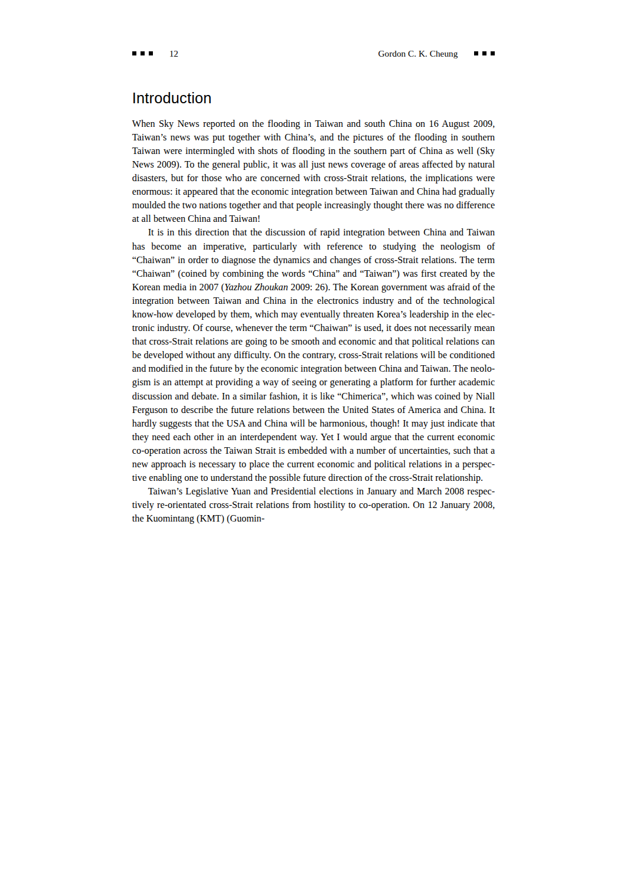12
Gordon C. K. Cheung
Introduction
When Sky News reported on the flooding in Taiwan and south China on 16 August 2009, Taiwan’s news was put together with China’s, and the pictures of the flooding in southern Taiwan were intermingled with shots of flooding in the southern part of China as well (Sky News 2009). To the general public, it was all just news coverage of areas affected by natural disasters, but for those who are concerned with cross-Strait relations, the implications were enormous: it appeared that the economic integration between Taiwan and China had gradually moulded the two nations together and that people increasingly thought there was no difference at all between China and Taiwan!
It is in this direction that the discussion of rapid integration between China and Taiwan has become an imperative, particularly with reference to studying the neologism of “Chaiwan” in order to diagnose the dynamics and changes of cross-Strait relations. The term “Chaiwan” (coined by combining the words “China” and “Taiwan”) was first created by the Korean media in 2007 (Yazhou Zhoukan 2009: 26). The Korean government was afraid of the integration between Taiwan and China in the electronics industry and of the technological know-how developed by them, which may eventually threaten Korea’s leadership in the electronic industry. Of course, whenever the term “Chaiwan” is used, it does not necessarily mean that cross-Strait relations are going to be smooth and economic and that political relations can be developed without any difficulty. On the contrary, cross-Strait relations will be conditioned and modified in the future by the economic integration between China and Taiwan. The neologism is an attempt at providing a way of seeing or generating a platform for further academic discussion and debate. In a similar fashion, it is like “Chimerica”, which was coined by Niall Ferguson to describe the future relations between the United States of America and China. It hardly suggests that the USA and China will be harmonious, though! It may just indicate that they need each other in an interdependent way. Yet I would argue that the current economic co-operation across the Taiwan Strait is embedded with a number of uncertainties, such that a new approach is necessary to place the current economic and political relations in a perspective enabling one to understand the possible future direction of the cross-Strait relationship.
Taiwan’s Legislative Yuan and Presidential elections in January and March 2008 respectively re-orientated cross-Strait relations from hostility to co-operation. On 12 January 2008, the Kuomintang (KMT) (Guomin-